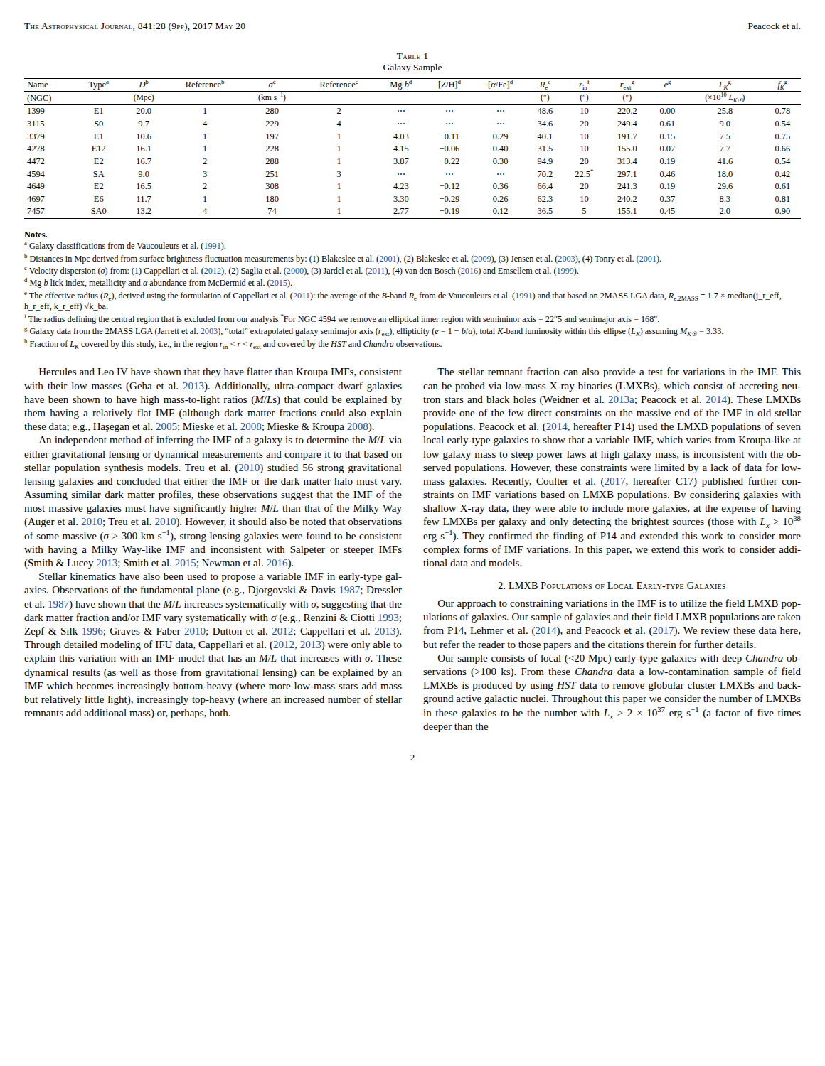The Astrophysical Journal, 841:28 (9pp), 2017 May 20
Peacock et al.
Table 1
Galaxy Sample
| Name | Type a | D b | Reference b | σ c | Reference c | Mg b d | [ Z /H] d | [ α /Fe] d | R e e | r in f | r ext g | e g | L K g | f K g |
| --- | --- | --- | --- | --- | --- | --- | --- | --- | --- | --- | --- | --- | --- | --- |
| (NGC) | | (Mpc) | | (km s −1 ) | | | | | (″) | (″) | (″) | | (×10 10 L K☉ ) | |
| 1399 | E1 | 20.0 | 1 | 280 | 2 | ⋯ | ⋯ | ⋯ | 48.6 | 10 | 220.2 | 0.00 | 25.8 | 0.78 |
| 3115 | S0 | 9.7 | 4 | 229 | 4 | ⋯ | ⋯ | ⋯ | 34.6 | 20 | 249.4 | 0.61 | 9.0 | 0.54 |
| 3379 | E1 | 10.6 | 1 | 197 | 1 | 4.03 | −0.11 | 0.29 | 40.1 | 10 | 191.7 | 0.15 | 7.5 | 0.75 |
| 4278 | E12 | 16.1 | 1 | 228 | 1 | 4.15 | −0.06 | 0.40 | 31.5 | 10 | 155.0 | 0.07 | 7.7 | 0.66 |
| 4472 | E2 | 16.7 | 2 | 288 | 1 | 3.87 | −0.22 | 0.30 | 94.9 | 20 | 313.4 | 0.19 | 41.6 | 0.54 |
| 4594 | SA | 9.0 | 3 | 251 | 3 | ⋯ | ⋯ | ⋯ | 70.2 | 22.5 * | 297.1 | 0.46 | 18.0 | 0.42 |
| 4649 | E2 | 16.5 | 2 | 308 | 1 | 4.23 | −0.12 | 0.36 | 66.4 | 20 | 241.3 | 0.19 | 29.6 | 0.61 |
| 4697 | E6 | 11.7 | 1 | 180 | 1 | 3.30 | −0.29 | 0.26 | 62.3 | 10 | 240.2 | 0.37 | 8.3 | 0.81 |
| 7457 | SA0 | 13.2 | 4 | 74 | 1 | 2.77 | −0.19 | 0.12 | 36.5 | 5 | 155.1 | 0.45 | 2.0 | 0.90 |
Notes.
a Galaxy classifications from de Vaucouleurs et al. (1991).
b Distances in Mpc derived from surface brightness fluctuation measurements by: (1) Blakeslee et al. (2001), (2) Blakeslee et al. (2009), (3) Jensen et al. (2003), (4) Tonry et al. (2001).
c Velocity dispersion (σ) from: (1) Cappellari et al. (2012), (2) Saglia et al. (2000), (3) Jardel et al. (2011), (4) van den Bosch (2016) and Emsellem et al. (1999).
d Mg b lick index, metallicity and α abundance from McDermid et al. (2015).
e The effective radius (Re), derived using the formulation of Cappellari et al. (2011): the average of the B-band Re from de Vaucouleurs et al. (1991) and that based on 2MASS LGA data, Re,2MASS = 1.7 × median(j_r_eff, h_r_eff, k_r_eff) √k_ba.
f The radius defining the central region that is excluded from our analysis *For NGC 4594 we remove an elliptical inner region with semiminor axis = 22″5 and semimajor axis = 168″.
g Galaxy data from the 2MASS LGA (Jarrett et al. 2003), “total” extrapolated galaxy semimajor axis (rext), ellipticity (e = 1 − b/a), total K-band luminosity within this ellipse (LK) assuming MK☉ = 3.33.
h Fraction of LK covered by this study, i.e., in the region rin < r < rext and covered by the HST and Chandra observations.
Hercules and Leo IV have shown that they have flatter than Kroupa IMFs, consistent with their low masses (Geha et al. 2013). Additionally, ultra-compact dwarf galaxies have been shown to have high mass-to-light ratios (M/Ls) that could be explained by them having a relatively flat IMF (although dark matter fractions could also explain these data; e.g., Haşegan et al. 2005; Mieske et al. 2008; Mieske & Kroupa 2008).
An independent method of inferring the IMF of a galaxy is to determine the M/L via either gravitational lensing or dynamical measurements and compare it to that based on stellar population synthesis models. Treu et al. (2010) studied 56 strong gravitational lensing galaxies and concluded that either the IMF or the dark matter halo must vary. Assuming similar dark matter profiles, these observations suggest that the IMF of the most massive galaxies must have significantly higher M/L than that of the Milky Way (Auger et al. 2010; Treu et al. 2010). However, it should also be noted that observations of some massive (σ > 300 km s−1), strong lensing galaxies were found to be consistent with having a Milky Way-like IMF and inconsistent with Salpeter or steeper IMFs (Smith & Lucey 2013; Smith et al. 2015; Newman et al. 2016).
Stellar kinematics have also been used to propose a variable IMF in early-type galaxies. Observations of the fundamental plane (e.g., Djorgovski & Davis 1987; Dressler et al. 1987) have shown that the M/L increases systematically with σ, suggesting that the dark matter fraction and/or IMF vary systematically with σ (e.g., Renzini & Ciotti 1993; Zepf & Silk 1996; Graves & Faber 2010; Dutton et al. 2012; Cappellari et al. 2013). Through detailed modeling of IFU data, Cappellari et al. (2012, 2013) were only able to explain this variation with an IMF model that has an M/L that increases with σ. These dynamical results (as well as those from gravitational lensing) can be explained by an IMF which becomes increasingly bottom-heavy (where more low-mass stars add mass but relatively little light), increasingly top-heavy (where an increased number of stellar remnants add additional mass) or, perhaps, both.
The stellar remnant fraction can also provide a test for variations in the IMF. This can be probed via low-mass X-ray binaries (LMXBs), which consist of accreting neutron stars and black holes (Weidner et al. 2013a; Peacock et al. 2014). These LMXBs provide one of the few direct constraints on the massive end of the IMF in old stellar populations. Peacock et al. (2014, hereafter P14) used the LMXB populations of seven local early-type galaxies to show that a variable IMF, which varies from Kroupa-like at low galaxy mass to steep power laws at high galaxy mass, is inconsistent with the observed populations. However, these constraints were limited by a lack of data for low-mass galaxies. Recently, Coulter et al. (2017, hereafter C17) published further constraints on IMF variations based on LMXB populations. By considering galaxies with shallow X-ray data, they were able to include more galaxies, at the expense of having few LMXBs per galaxy and only detecting the brightest sources (those with Lx > 1038 erg s−1). They confirmed the finding of P14 and extended this work to consider more complex forms of IMF variations. In this paper, we extend this work to consider additional data and models.
2. LMXB Populations of Local Early-type Galaxies
Our approach to constraining variations in the IMF is to utilize the field LMXB populations of galaxies. Our sample of galaxies and their field LMXB populations are taken from P14, Lehmer et al. (2014), and Peacock et al. (2017). We review these data here, but refer the reader to those papers and the citations therein for further details.
Our sample consists of local (<20 Mpc) early-type galaxies with deep Chandra observations (>100 ks). From these Chandra data a low-contamination sample of field LMXBs is produced by using HST data to remove globular cluster LMXBs and background active galactic nuclei. Throughout this paper we consider the number of LMXBs in these galaxies to be the number with Lx > 2 × 1037 erg s−1 (a factor of five times deeper than the
2